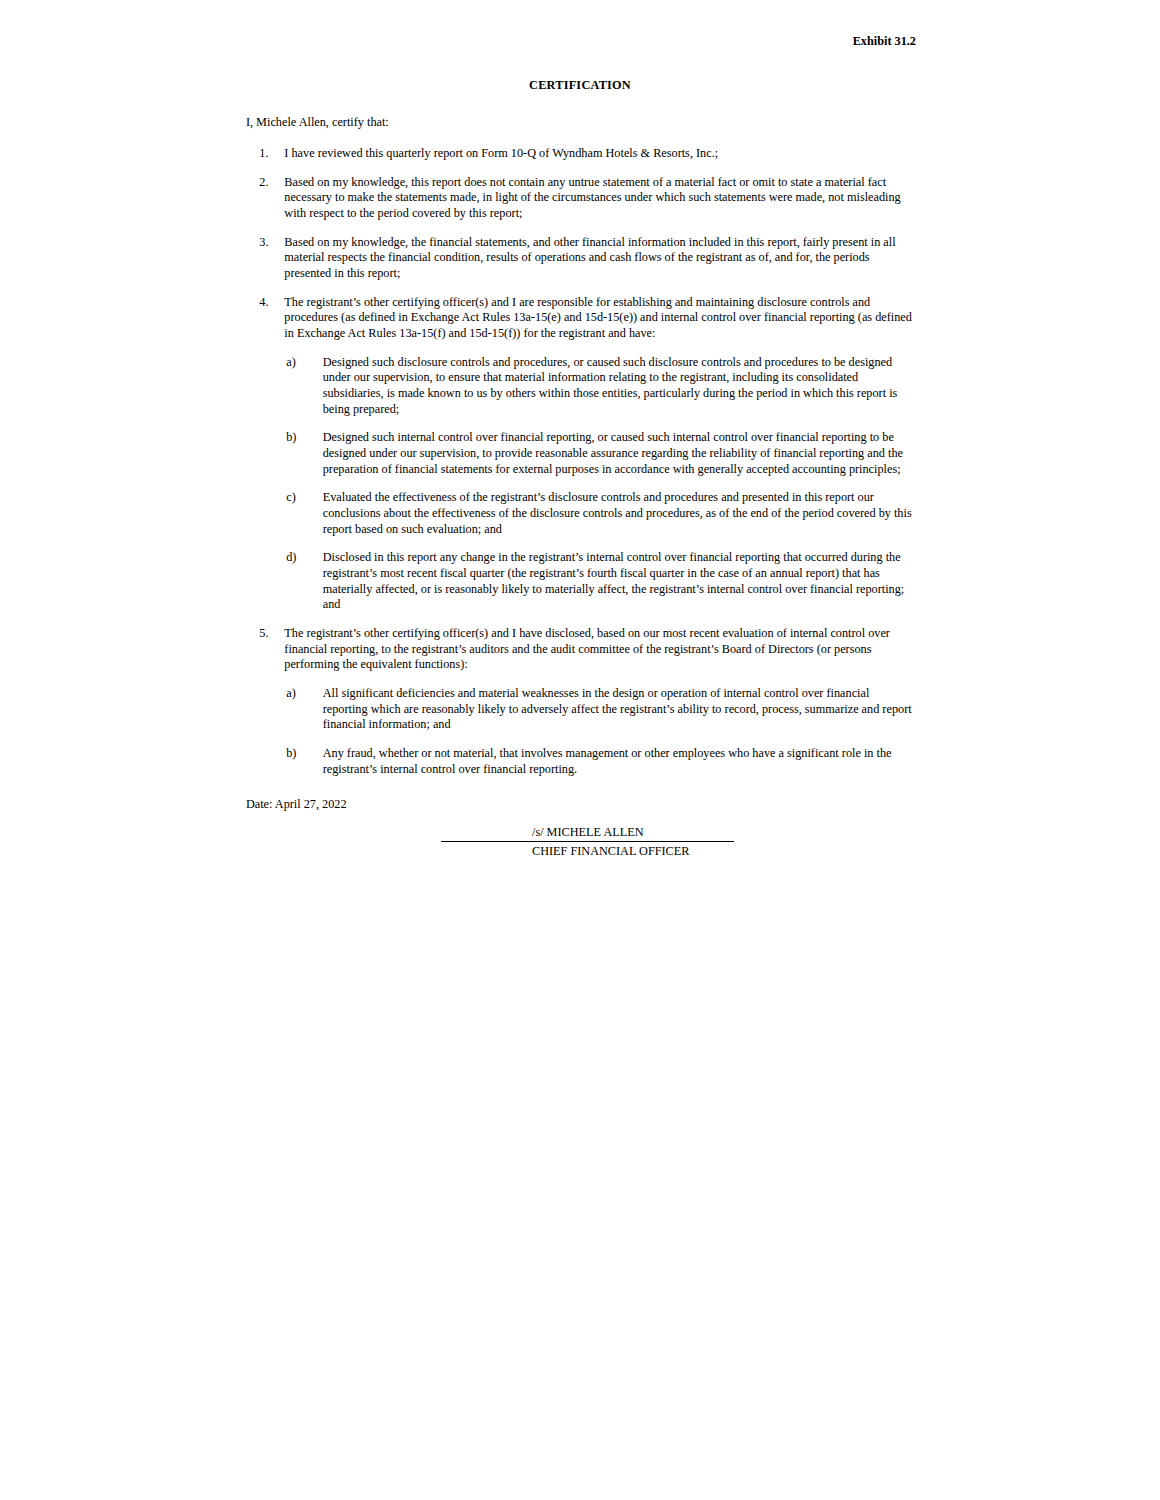Exhibit 31.2
CERTIFICATION
I, Michele Allen, certify that:
I have reviewed this quarterly report on Form 10-Q of Wyndham Hotels & Resorts, Inc.;
Based on my knowledge, this report does not contain any untrue statement of a material fact or omit to state a material fact necessary to make the statements made, in light of the circumstances under which such statements were made, not misleading with respect to the period covered by this report;
Based on my knowledge, the financial statements, and other financial information included in this report, fairly present in all material respects the financial condition, results of operations and cash flows of the registrant as of, and for, the periods presented in this report;
The registrant’s other certifying officer(s) and I are responsible for establishing and maintaining disclosure controls and procedures (as defined in Exchange Act Rules 13a-15(e) and 15d-15(e)) and internal control over financial reporting (as defined in Exchange Act Rules 13a-15(f) and 15d-15(f)) for the registrant and have:
Designed such disclosure controls and procedures, or caused such disclosure controls and procedures to be designed under our supervision, to ensure that material information relating to the registrant, including its consolidated subsidiaries, is made known to us by others within those entities, particularly during the period in which this report is being prepared;
Designed such internal control over financial reporting, or caused such internal control over financial reporting to be designed under our supervision, to provide reasonable assurance regarding the reliability of financial reporting and the preparation of financial statements for external purposes in accordance with generally accepted accounting principles;
Evaluated the effectiveness of the registrant’s disclosure controls and procedures and presented in this report our conclusions about the effectiveness of the disclosure controls and procedures, as of the end of the period covered by this report based on such evaluation; and
Disclosed in this report any change in the registrant’s internal control over financial reporting that occurred during the registrant’s most recent fiscal quarter (the registrant’s fourth fiscal quarter in the case of an annual report) that has materially affected, or is reasonably likely to materially affect, the registrant’s internal control over financial reporting; and
The registrant’s other certifying officer(s) and I have disclosed, based on our most recent evaluation of internal control over financial reporting, to the registrant’s auditors and the audit committee of the registrant’s Board of Directors (or persons performing the equivalent functions):
All significant deficiencies and material weaknesses in the design or operation of internal control over financial reporting which are reasonably likely to adversely affect the registrant’s ability to record, process, summarize and report financial information; and
Any fraud, whether or not material, that involves management or other employees who have a significant role in the registrant’s internal control over financial reporting.
Date: April 27, 2022
/s/ MICHELE ALLEN
CHIEF FINANCIAL OFFICER